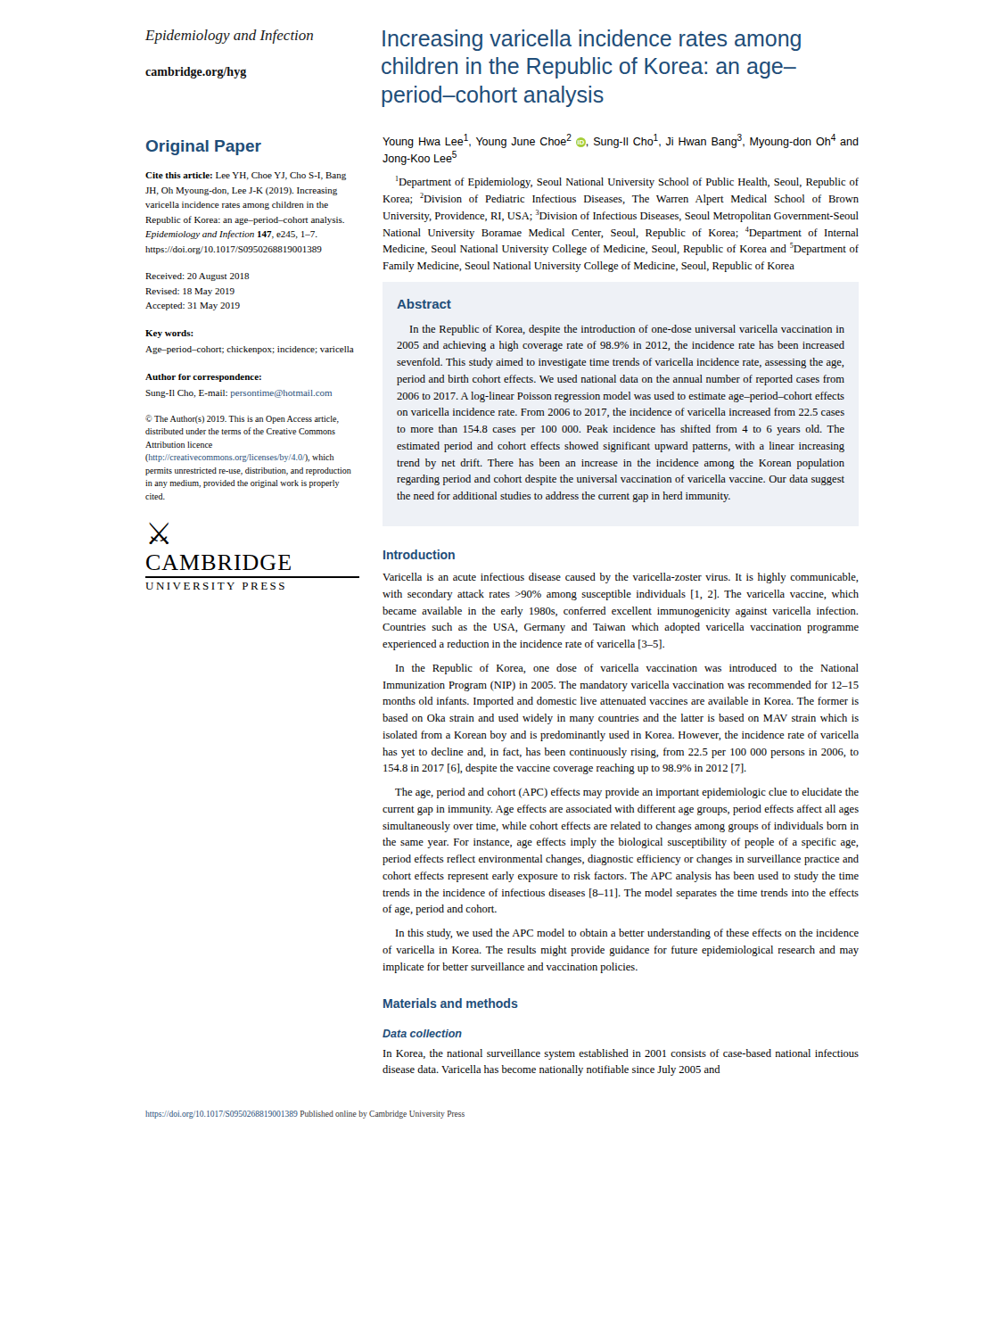Epidemiology and Infection
cambridge.org/hyg
Increasing varicella incidence rates among children in the Republic of Korea: an age–period–cohort analysis
Original Paper
Cite this article: Lee YH, Choe YJ, Cho S-I, Bang JH, Oh Myoung-don, Lee J-K (2019). Increasing varicella incidence rates among children in the Republic of Korea: an age–period–cohort analysis. Epidemiology and Infection 147, e245, 1–7. https://doi.org/10.1017/S0950268819001389
Received: 20 August 2018
Revised: 18 May 2019
Accepted: 31 May 2019
Key words:
Age–period–cohort; chickenpox; incidence; varicella
Author for correspondence:
Sung-Il Cho, E-mail: persontime@hotmail.com
© The Author(s) 2019. This is an Open Access article, distributed under the terms of the Creative Commons Attribution licence (http://creativecommons.org/licenses/by/4.0/), which permits unrestricted re-use, distribution, and reproduction in any medium, provided the original work is properly cited.
⚔ CAMBRIDGE UNIVERSITY PRESS
Young Hwa Lee1, Young June Choe2 iD, Sung-Il Cho1, Ji Hwan Bang3, Myoung-don Oh4 and Jong-Koo Lee5
1Department of Epidemiology, Seoul National University School of Public Health, Seoul, Republic of Korea; 2Division of Pediatric Infectious Diseases, The Warren Alpert Medical School of Brown University, Providence, RI, USA; 3Division of Infectious Diseases, Seoul Metropolitan Government-Seoul National University Boramae Medical Center, Seoul, Republic of Korea; 4Department of Internal Medicine, Seoul National University College of Medicine, Seoul, Republic of Korea and 5Department of Family Medicine, Seoul National University College of Medicine, Seoul, Republic of Korea
Abstract
In the Republic of Korea, despite the introduction of one-dose universal varicella vaccination in 2005 and achieving a high coverage rate of 98.9% in 2012, the incidence rate has been increased sevenfold. This study aimed to investigate time trends of varicella incidence rate, assessing the age, period and birth cohort effects. We used national data on the annual number of reported cases from 2006 to 2017. A log-linear Poisson regression model was used to estimate age–period–cohort effects on varicella incidence rate. From 2006 to 2017, the incidence of varicella increased from 22.5 cases to more than 154.8 cases per 100 000. Peak incidence has shifted from 4 to 6 years old. The estimated period and cohort effects showed significant upward patterns, with a linear increasing trend by net drift. There has been an increase in the incidence among the Korean population regarding period and cohort despite the universal vaccination of varicella vaccine. Our data suggest the need for additional studies to address the current gap in herd immunity.
Introduction
Varicella is an acute infectious disease caused by the varicella-zoster virus. It is highly communicable, with secondary attack rates >90% among susceptible individuals [1, 2]. The varicella vaccine, which became available in the early 1980s, conferred excellent immunogenicity against varicella infection. Countries such as the USA, Germany and Taiwan which adopted varicella vaccination programme experienced a reduction in the incidence rate of varicella [3–5].
In the Republic of Korea, one dose of varicella vaccination was introduced to the National Immunization Program (NIP) in 2005. The mandatory varicella vaccination was recommended for 12–15 months old infants. Imported and domestic live attenuated vaccines are available in Korea. The former is based on Oka strain and used widely in many countries and the latter is based on MAV strain which is isolated from a Korean boy and is predominantly used in Korea. However, the incidence rate of varicella has yet to decline and, in fact, has been continuously rising, from 22.5 per 100 000 persons in 2006, to 154.8 in 2017 [6], despite the vaccine coverage reaching up to 98.9% in 2012 [7].
The age, period and cohort (APC) effects may provide an important epidemiologic clue to elucidate the current gap in immunity. Age effects are associated with different age groups, period effects affect all ages simultaneously over time, while cohort effects are related to changes among groups of individuals born in the same year. For instance, age effects imply the biological susceptibility of people of a specific age, period effects reflect environmental changes, diagnostic efficiency or changes in surveillance practice and cohort effects represent early exposure to risk factors. The APC analysis has been used to study the time trends in the incidence of infectious diseases [8–11]. The model separates the time trends into the effects of age, period and cohort.
In this study, we used the APC model to obtain a better understanding of these effects on the incidence of varicella in Korea. The results might provide guidance for future epidemiological research and may implicate for better surveillance and vaccination policies.
Materials and methods
Data collection
In Korea, the national surveillance system established in 2001 consists of case-based national infectious disease data. Varicella has become nationally notifiable since July 2005 and
https://doi.org/10.1017/S0950268819001389 Published online by Cambridge University Press